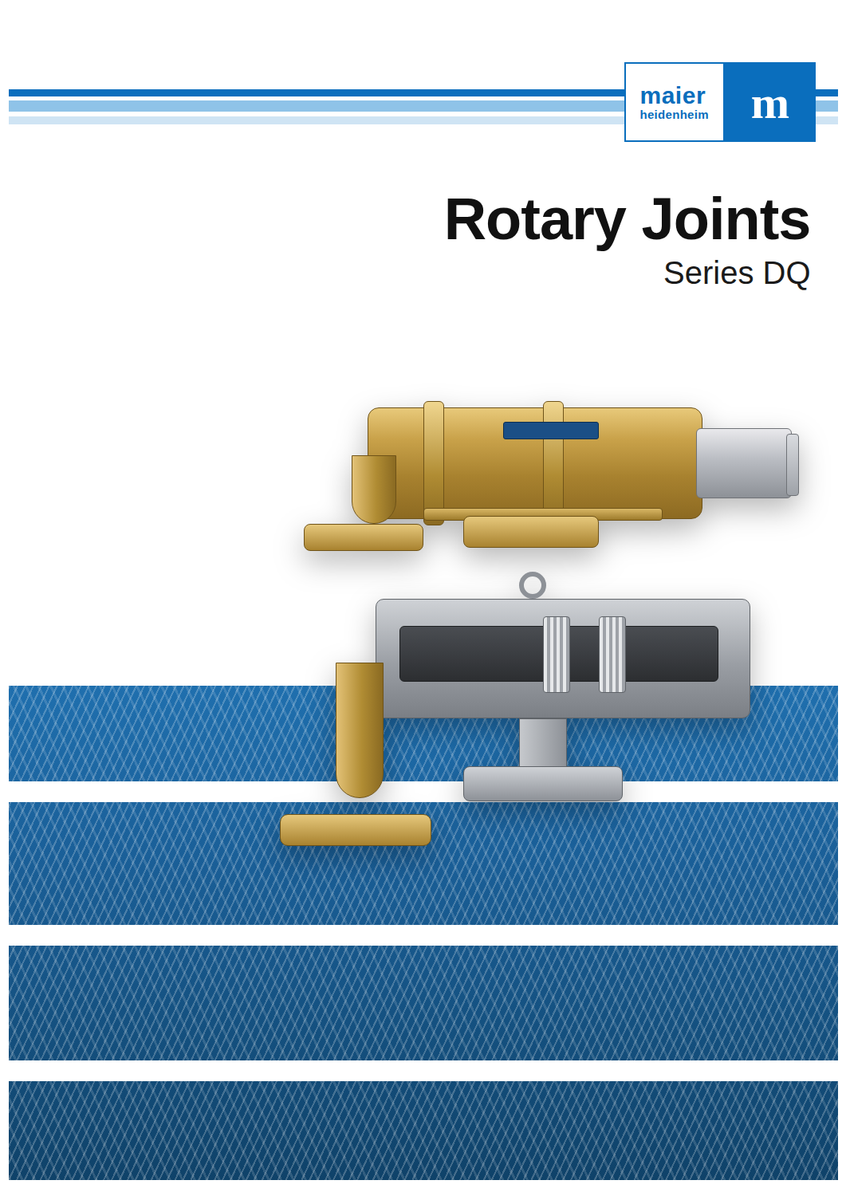maier heidenheim
m
Rotary Joints
Series DQ
Cover page: Rotary Joints, Series DQ, maier heidenheim.